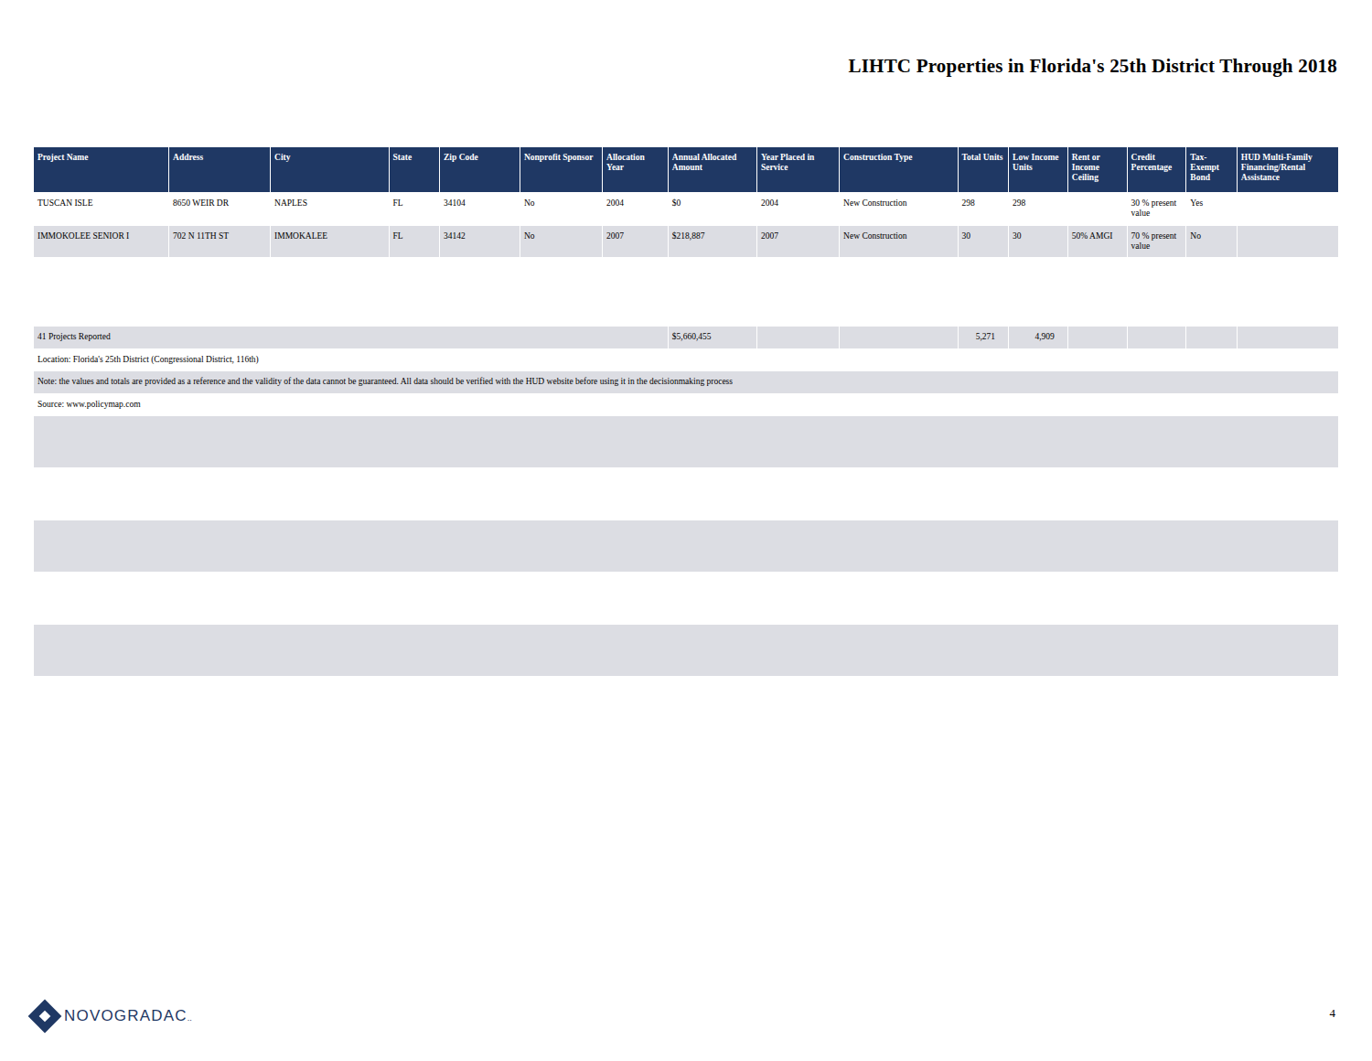LIHTC Properties in Florida's 25th District Through 2018
| Project Name | Address | City | State | Zip Code | Nonprofit Sponsor | Allocation Year | Annual Allocated Amount | Year Placed in Service | Construction Type | Total Units | Low Income Units | Rent or Income Ceiling | Credit Percentage | Tax-Exempt Bond | HUD Multi-Family Financing/Rental Assistance |
| --- | --- | --- | --- | --- | --- | --- | --- | --- | --- | --- | --- | --- | --- | --- | --- |
| TUSCAN ISLE | 8650 WEIR DR | NAPLES | FL | 34104 | No | 2004 | $0 | 2004 | New Construction | 298 | 298 | | 30 % present value | Yes | |
| IMMOKOLEE SENIOR I | 702 N 11TH ST | IMMOKALEE | FL | 34142 | No | 2007 | $218,887 | 2007 | New Construction | 30 | 30 | 50% AMGI | 70 % present value | No | |
| 41 Projects Reported | $5,660,455 | | | 5,271 | 4,909 | | | | |
| Location: Florida's 25th District (Congressional District, 116th) |
| Note: the values and totals are provided as a reference and the validity of the data cannot be guaranteed. All data should be verified with the HUD website before using it in the decisionmaking process |
| Source: www.policymap.com |
NOVOGRADAC..
4